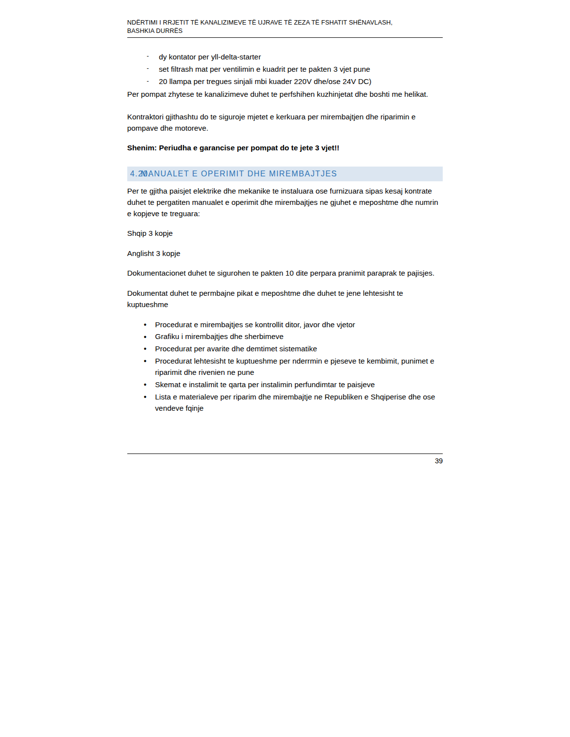NDËRTIMI I RRJETIT TË KANALIZIMEVE TË UJRAVE TË ZEZA TË FSHATIT SHËNAVLASH, BASHKIA DURRËS
dy kontator per yll-delta-starter
set filtrash mat per ventilimin e kuadrit per te pakten 3 vjet pune
20 llampa per tregues sinjali mbi kuader 220V dhe/ose 24V DC)
Per pompat zhytese te kanalizimeve duhet te perfshihen kuzhinjetat dhe boshti me helikat.
Kontraktori gjithashtu do te siguroje mjetet e kerkuara per mirembajtjen dhe riparimin e pompave dhe motoreve.
Shenim: Periudha e garancise per pompat do te jete 3 vjet!!
4.20. Manualet e operimit dhe mirembajtjes
Per te gjitha paisjet elektrike dhe mekanike te instaluara ose furnizuara sipas kesaj kontrate duhet te pergatiten manualet e operimit dhe mirembajtjes ne gjuhet e meposhtme dhe numrin e kopjeve te treguara:
Shqip 3 kopje
Anglisht 3 kopje
Dokumentacionet duhet te sigurohen te pakten 10 dite perpara pranimit paraprak te pajisjes.
Dokumentat duhet te permbajne pikat e meposhtme dhe duhet te jene lehtesisht te kuptueshme
Procedurat e mirembajtjes se kontrollit ditor, javor dhe vjetor
Grafiku i mirembajtjes dhe sherbimeve
Procedurat per avarite dhe demtimet sistematike
Procedurat lehtesisht te kuptueshme per nderrmin e pjeseve te kembimit, punimet e riparimit dhe rivenien ne pune
Skemat e instalimit te qarta per instalimin perfundimtar te paisjeve
Lista e materialeve per riparim dhe mirembajtje ne Republiken e Shqiperise dhe ose vendeve fqinje
39